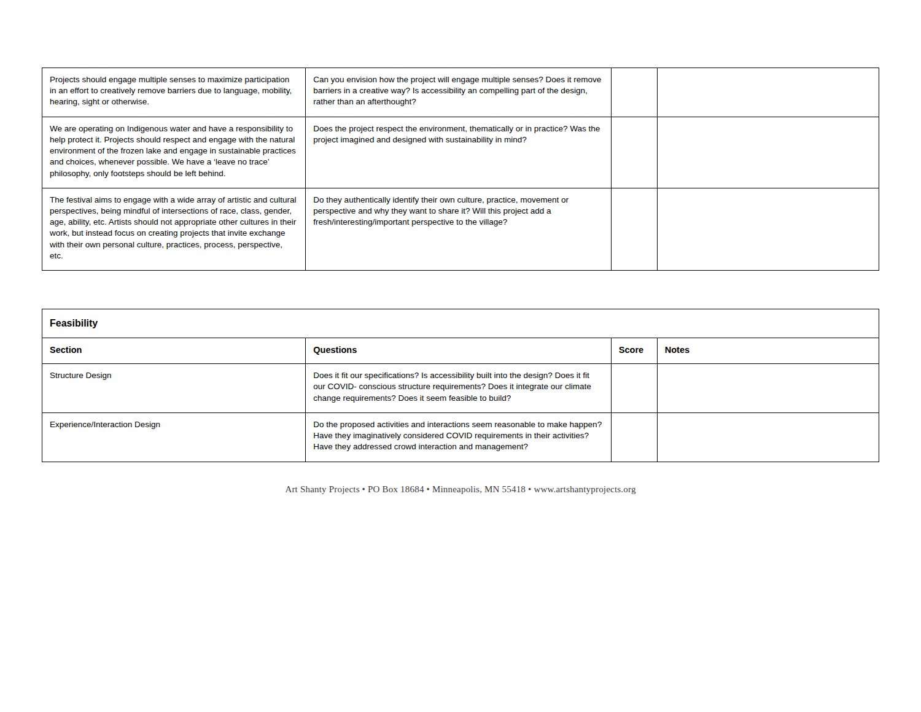| Projects should engage multiple senses to maximize participation in an effort to creatively remove barriers due to language, mobility, hearing, sight or otherwise. | Can you envision how the project will engage multiple senses? Does it remove barriers in a creative way? Is accessibility an compelling part of the design, rather than an afterthought? | | |
| We are operating on Indigenous water and have a responsibility to help protect it. Projects should respect and engage with the natural environment of the frozen lake and engage in sustainable practices and choices, whenever possible. We have a ‘leave no trace’ philosophy, only footsteps should be left behind. | Does the project respect the environment, thematically or in practice? Was the project imagined and designed with sustainability in mind? | | |
| The festival aims to engage with a wide array of artistic and cultural perspectives, being mindful of intersections of race, class, gender, age, ability, etc. Artists should not appropriate other cultures in their work, but instead focus on creating projects that invite exchange with their own personal culture, practices, process, perspective, etc. | Do they authentically identify their own culture, practice, movement or perspective and why they want to share it? Will this project add a fresh/interesting/important perspective to the village? | | |
| Feasibility |
| Section | Questions | Score | Notes |
| Structure Design | Does it fit our specifications? Is accessibility built into the design? Does it fit our COVID- conscious structure requirements? Does it integrate our climate change requirements? Does it seem feasible to build? | | |
| Experience/Interaction Design | Do the proposed activities and interactions seem reasonable to make happen? Have they imaginatively considered COVID requirements in their activities? Have they addressed crowd interaction and management? | | |
Art Shanty Projects • PO Box 18684 • Minneapolis, MN 55418 • www.artshantyprojects.org